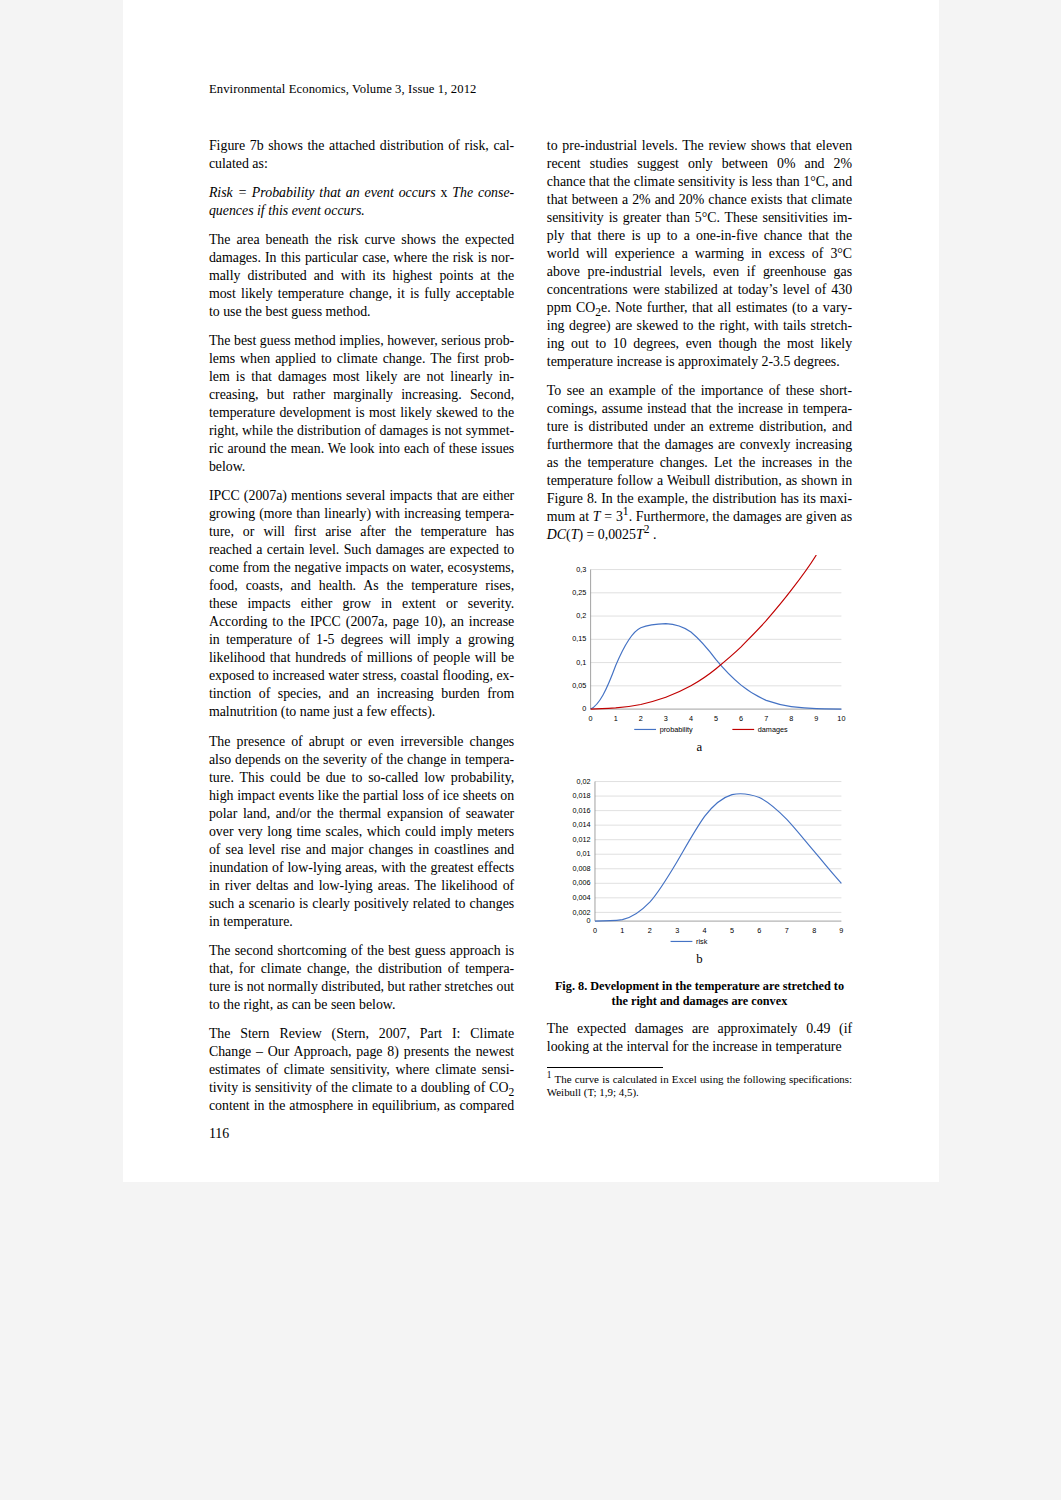Environmental Economics, Volume 3, Issue 1, 2012
Figure 7b shows the attached distribution of risk, calculated as:
Risk = Probability that an event occurs x The consequences if this event occurs.
The area beneath the risk curve shows the expected damages. In this particular case, where the risk is normally distributed and with its highest points at the most likely temperature change, it is fully acceptable to use the best guess method.
The best guess method implies, however, serious problems when applied to climate change. The first problem is that damages most likely are not linearly increasing, but rather marginally increasing. Second, temperature development is most likely skewed to the right, while the distribution of damages is not symmetric around the mean. We look into each of these issues below.
IPCC (2007a) mentions several impacts that are either growing (more than linearly) with increasing temperature, or will first arise after the temperature has reached a certain level. Such damages are expected to come from the negative impacts on water, ecosystems, food, coasts, and health. As the temperature rises, these impacts either grow in extent or severity. According to the IPCC (2007a, page 10), an increase in temperature of 1-5 degrees will imply a growing likelihood that hundreds of millions of people will be exposed to increased water stress, coastal flooding, extinction of species, and an increasing burden from malnutrition (to name just a few effects).
The presence of abrupt or even irreversible changes also depends on the severity of the change in temperature. This could be due to so-called low probability, high impact events like the partial loss of ice sheets on polar land, and/or the thermal expansion of seawater over very long time scales, which could imply meters of sea level rise and major changes in coastlines and inundation of low-lying areas, with the greatest effects in river deltas and low-lying areas. The likelihood of such a scenario is clearly positively related to changes in temperature.
The second shortcoming of the best guess approach is that, for climate change, the distribution of temperature is not normally distributed, but rather stretches out to the right, as can be seen below.
The Stern Review (Stern, 2007, Part I: Climate Change – Our Approach, page 8) presents the newest estimates of climate sensitivity, where climate sensitivity is sensitivity of the climate to a doubling of CO2 content in the atmosphere in equilibrium, as compared to pre-industrial levels. The review shows that eleven recent studies suggest only between 0% and 2% chance that the climate sensitivity is less than 1°C, and that between a 2% and 20% chance exists that climate sensitivity is greater than 5°C. These sensitivities imply that there is up to a one-in-five chance that the world will experience a warming in excess of 3°C above pre-industrial levels, even if greenhouse gas concentrations were stabilized at today’s level of 430 ppm CO2e. Note further, that all estimates (to a varying degree) are skewed to the right, with tails stretching out to 10 degrees, even though the most likely temperature increase is approximately 2-3.5 degrees.
To see an example of the importance of these shortcomings, assume instead that the increase in temperature is distributed under an extreme distribution, and furthermore that the damages are convexly increasing as the temperature changes. Let the increases in the temperature follow a Weibull distribution, as shown in Figure 8. In the example, the distribution has its maximum at T = 31. Furthermore, the damages are given as DC(T) = 0,0025 T2 .
0,3 0,25 0,2 0,15 0,1 0,05 0 0 1 2 3 4 5 6 7 8 9 10 probability damages
a
0,02 0,018 0,016 0,014 0,012 0,01 0,008 0,006 0,004 0,002 0 0 1 2 3 4 5 6 7 8 9 risk
b
Fig. 8. Development in the temperature are stretched to the right and damages are convex
The expected damages are approximately 0.49 (if looking at the interval for the increase in temperature
1 The curve is calculated in Excel using the following specifications: Weibull (T; 1,9; 4,5).
116